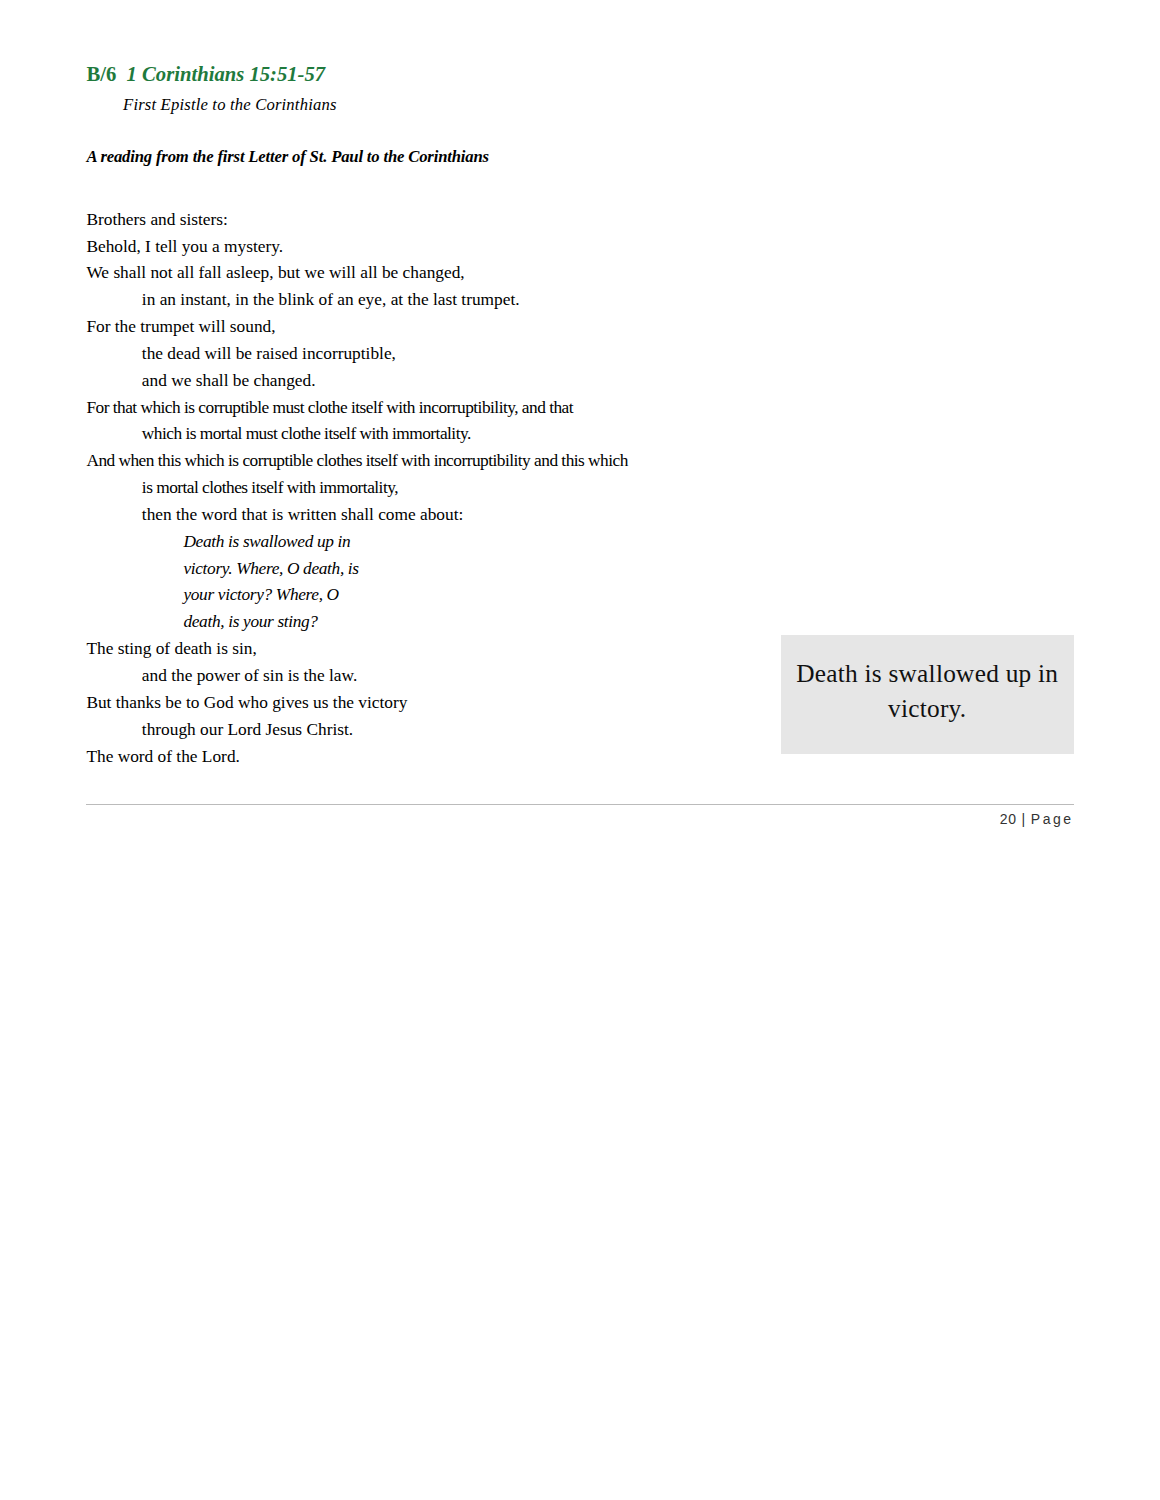B/6 1 Corinthians 15:51-57
First Epistle to the Corinthians
A reading from the first Letter of St. Paul to the Corinthians
Brothers and sisters: Behold, I tell you a mystery. We shall not all fall asleep, but we will all be changed, in an instant, in the blink of an eye, at the last trumpet. For the trumpet will sound, the dead will be raised incorruptible, and we shall be changed. For that which is corruptible must clothe itself with incorruptibility, and that which is mortal must clothe itself with immortality. And when this which is corruptible clothes itself with incorruptibility and this which is mortal clothes itself with immortality, then the word that is written shall come about: Death is swallowed up in victory. Where, O death, is your victory? Where, O death, is your sting? The sting of death is sin, and the power of sin is the law. But thanks be to God who gives us the victory through our Lord Jesus Christ.
The word of the Lord.
Death is swallowed up in victory.
20 | Page